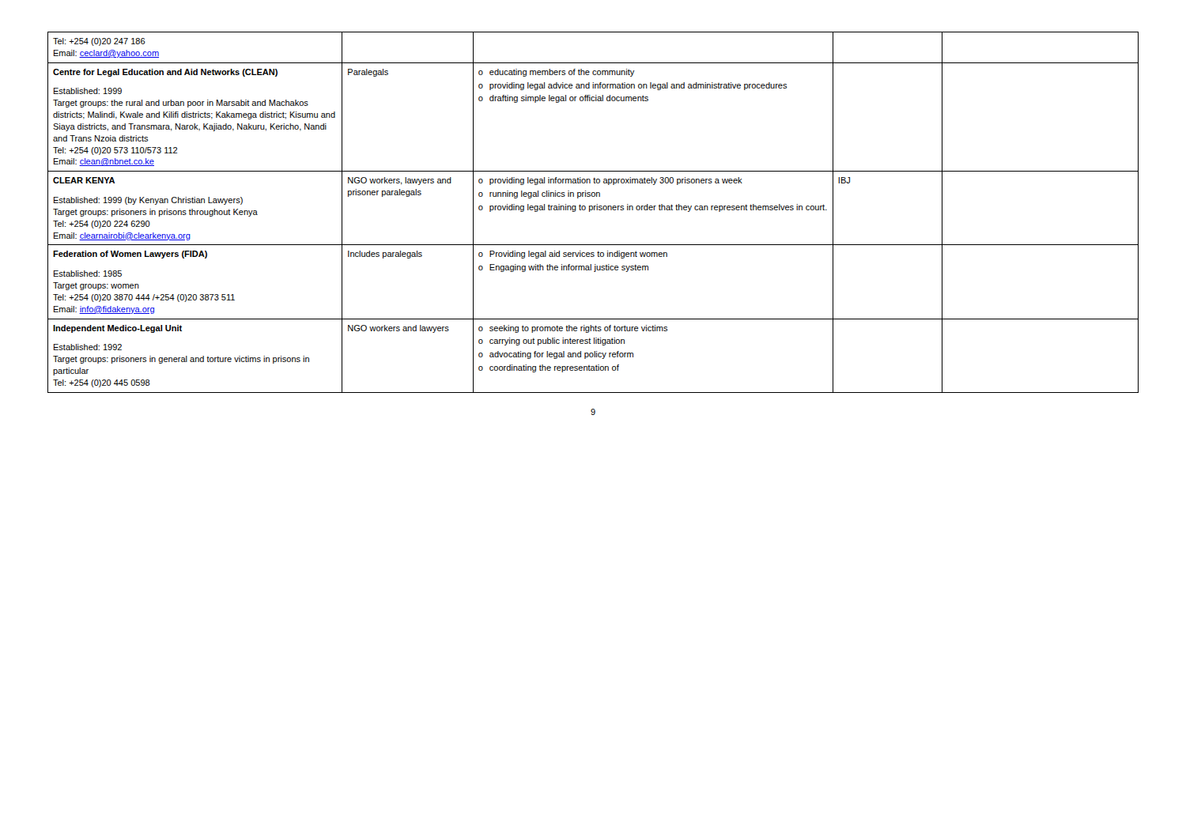| Tel: +254 (0)20 247 186 Email: ceclard@yahoo.com | | | | |
| Centre for Legal Education and Aid Networks (CLEAN) Established: 1999 Target groups: the rural and urban poor in Marsabit and Machakos districts; Malindi, Kwale and Kilifi districts; Kakamega district; Kisumu and Siaya districts, and Transmara, Narok, Kajiado, Nakuru, Kericho, Nandi and Trans Nzoia districts Tel: +254 (0)20 573 110/573 112 Email: clean@nbnet.co.ke | Paralegals | educating members of the community providing legal advice and information on legal and administrative procedures drafting simple legal or official documents | | |
| CLEAR KENYA Established: 1999 (by Kenyan Christian Lawyers) Target groups: prisoners in prisons throughout Kenya Tel: +254 (0)20 224 6290 Email: clearnairobi@clearkenya.org | NGO workers, lawyers and prisoner paralegals | providing legal information to approximately 300 prisoners a week running legal clinics in prison providing legal training to prisoners in order that they can represent themselves in court. | IBJ | |
| Federation of Women Lawyers (FIDA) Established: 1985 Target groups: women Tel: +254 (0)20 3870 444 /+254 (0)20 3873 511 Email: info@fidakenya.org | Includes paralegals | Providing legal aid services to indigent women Engaging with the informal justice system | | |
| Independent Medico-Legal Unit Established: 1992 Target groups: prisoners in general and torture victims in prisons in particular Tel: +254 (0)20 445 0598 | NGO workers and lawyers | seeking to promote the rights of torture victims carrying out public interest litigation advocating for legal and policy reform coordinating the representation of | | |
9